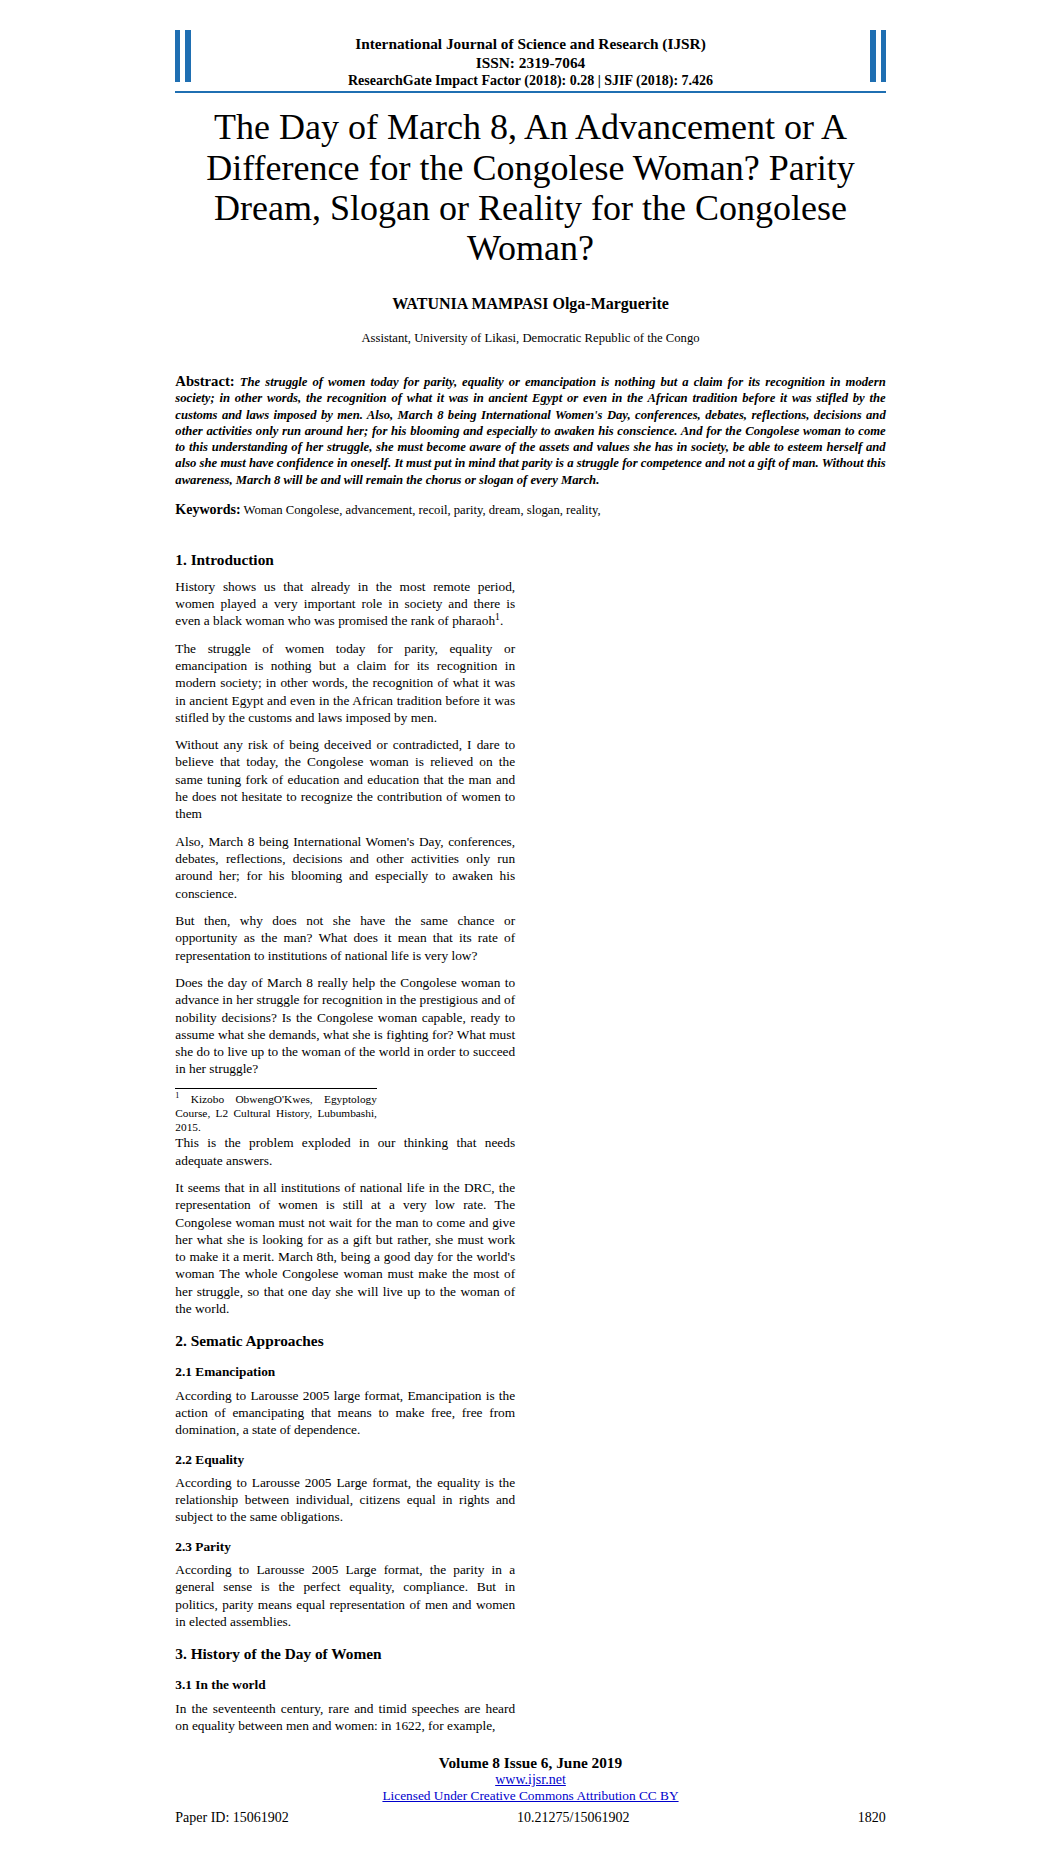International Journal of Science and Research (IJSR)
ISSN: 2319-7064
ResearchGate Impact Factor (2018): 0.28 | SJIF (2018): 7.426
The Day of March 8, An Advancement or A Difference for the Congolese Woman? Parity Dream, Slogan or Reality for the Congolese Woman?
WATUNIA MAMPASI Olga-Marguerite
Assistant, University of Likasi, Democratic Republic of the Congo
Abstract: The struggle of women today for parity, equality or emancipation is nothing but a claim for its recognition in modern society; in other words, the recognition of what it was in ancient Egypt or even in the African tradition before it was stifled by the customs and laws imposed by men. Also, March 8 being International Women's Day, conferences, debates, reflections, decisions and other activities only run around her; for his blooming and especially to awaken his conscience. And for the Congolese woman to come to this understanding of her struggle, she must become aware of the assets and values she has in society, be able to esteem herself and also she must have confidence in oneself. It must put in mind that parity is a struggle for competence and not a gift of man. Without this awareness, March 8 will be and will remain the chorus or slogan of every March.
Keywords: Woman Congolese, advancement, recoil, parity, dream, slogan, reality,
1. Introduction
History shows us that already in the most remote period, women played a very important role in society and there is even a black woman who was promised the rank of pharaoh1.
The struggle of women today for parity, equality or emancipation is nothing but a claim for its recognition in modern society; in other words, the recognition of what it was in ancient Egypt and even in the African tradition before it was stifled by the customs and laws imposed by men.
Without any risk of being deceived or contradicted, I dare to believe that today, the Congolese woman is relieved on the same tuning fork of education and education that the man and he does not hesitate to recognize the contribution of women to them
Also, March 8 being International Women's Day, conferences, debates, reflections, decisions and other activities only run around her; for his blooming and especially to awaken his conscience.
But then, why does not she have the same chance or opportunity as the man? What does it mean that its rate of representation to institutions of national life is very low?
Does the day of March 8 really help the Congolese woman to advance in her struggle for recognition in the prestigious and of nobility decisions? Is the Congolese woman capable, ready to assume what she demands, what she is fighting for? What must she do to live up to the woman of the world in order to succeed in her struggle?
1 Kizobo ObwengO'Kwes, Egyptology Course, L2 Cultural History, Lubumbashi, 2015.
This is the problem exploded in our thinking that needs adequate answers.
It seems that in all institutions of national life in the DRC, the representation of women is still at a very low rate. The Congolese woman must not wait for the man to come and give her what she is looking for as a gift but rather, she must work to make it a merit. March 8th, being a good day for the world's woman The whole Congolese woman must make the most of her struggle, so that one day she will live up to the woman of the world.
2. Sematic Approaches
2.1 Emancipation
According to Larousse 2005 large format, Emancipation is the action of emancipating that means to make free, free from domination, a state of dependence.
2.2 Equality
According to Larousse 2005 Large format, the equality is the relationship between individual, citizens equal in rights and subject to the same obligations.
2.3 Parity
According to Larousse 2005 Large format, the parity in a general sense is the perfect equality, compliance. But in politics, parity means equal representation of men and women in elected assemblies.
3. History of the Day of Women
3.1 In the world
In the seventeenth century, rare and timid speeches are heard on equality between men and women: in 1622, for example,
Volume 8 Issue 6, June 2019
www.ijsr.net
Licensed Under Creative Commons Attribution CC BY
Paper ID: 15061902 10.21275/15061902 1820